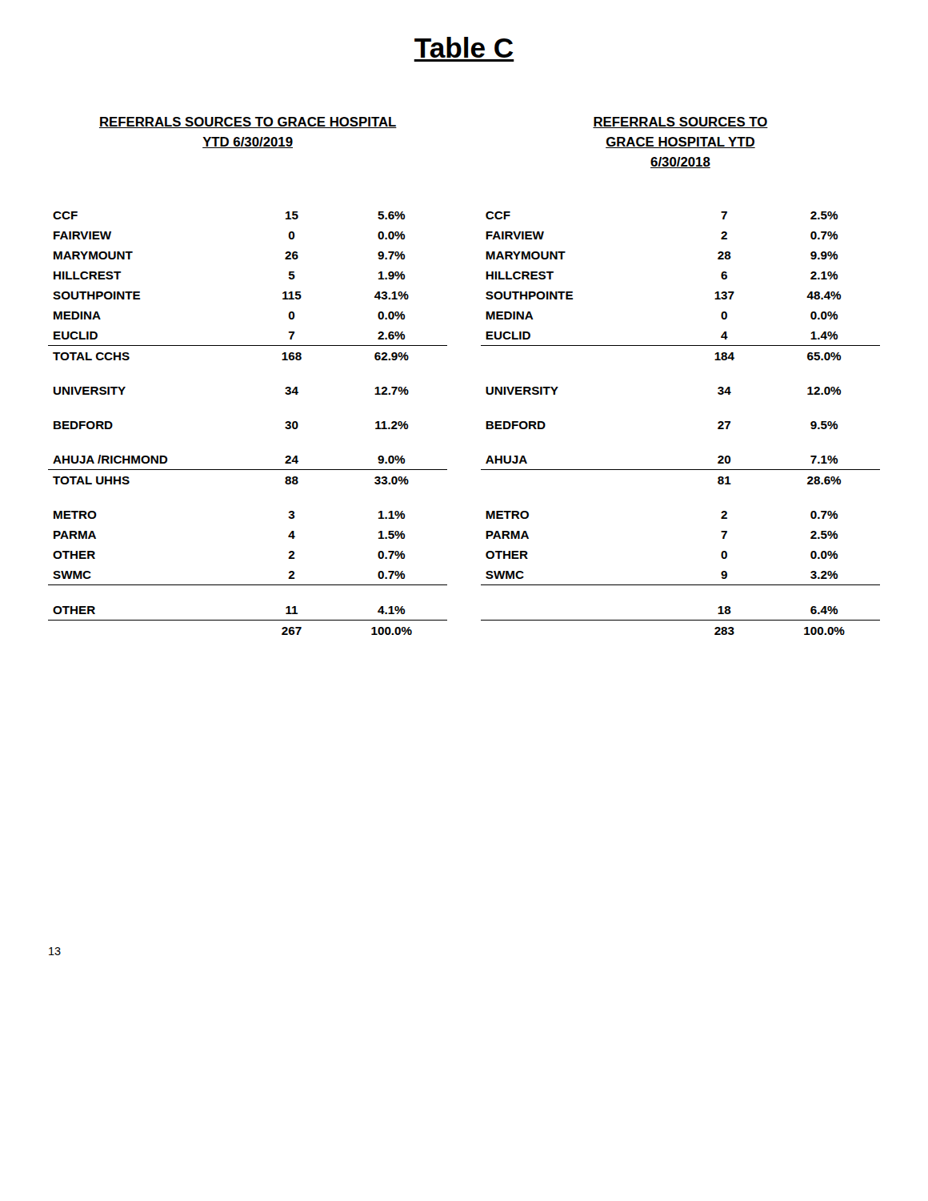Table C
REFERRALS SOURCES TO GRACE HOSPITAL
YTD 6/30/2019
REFERRALS SOURCES TO
GRACE HOSPITAL YTD
6/30/2018
| CCF | 15 | 5.6% |
| FAIRVIEW | 0 | 0.0% |
| MARYMOUNT | 26 | 9.7% |
| HILLCREST | 5 | 1.9% |
| SOUTHPOINTE | 115 | 43.1% |
| MEDINA | 0 | 0.0% |
| EUCLID | 7 | 2.6% |
| TOTAL CCHS | 168 | 62.9% |
| UNIVERSITY | 34 | 12.7% |
| BEDFORD | 30 | 11.2% |
| AHUJA /RICHMOND | 24 | 9.0% |
| TOTAL UHHS | 88 | 33.0% |
| METRO | 3 | 1.1% |
| PARMA | 4 | 1.5% |
| OTHER | 2 | 0.7% |
| SWMC | 2 | 0.7% |
| OTHER | 11 | 4.1% |
| | 267 | 100.0% |
| CCF | 7 | 2.5% |
| FAIRVIEW | 2 | 0.7% |
| MARYMOUNT | 28 | 9.9% |
| HILLCREST | 6 | 2.1% |
| SOUTHPOINTE | 137 | 48.4% |
| MEDINA | 0 | 0.0% |
| EUCLID | 4 | 1.4% |
| | 184 | 65.0% |
| UNIVERSITY | 34 | 12.0% |
| BEDFORD | 27 | 9.5% |
| AHUJA | 20 | 7.1% |
| | 81 | 28.6% |
| METRO | 2 | 0.7% |
| PARMA | 7 | 2.5% |
| OTHER | 0 | 0.0% |
| SWMC | 9 | 3.2% |
| | 18 | 6.4% |
| | 283 | 100.0% |
13